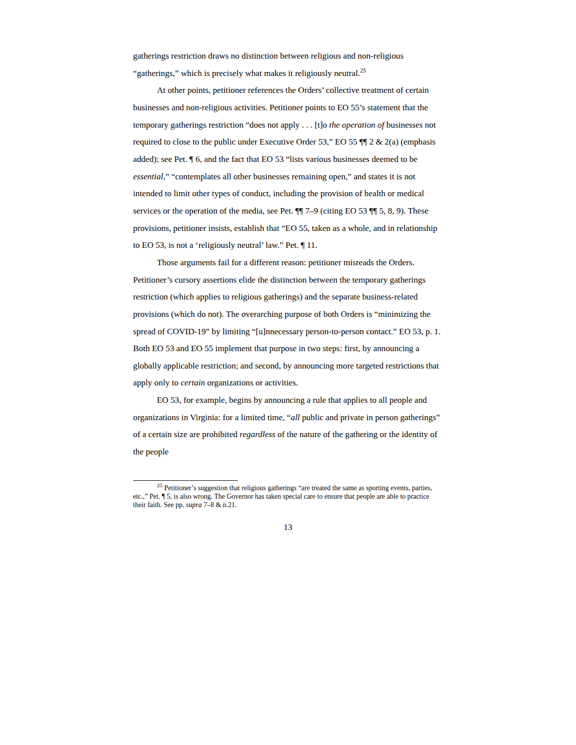gatherings restriction draws no distinction between religious and non-religious “gatherings,” which is precisely what makes it religiously neutral.25
At other points, petitioner references the Orders’ collective treatment of certain businesses and non-religious activities. Petitioner points to EO 55’s statement that the temporary gatherings restriction “does not apply . . . [t]o the operation of businesses not required to close to the public under Executive Order 53,” EO 55 ¶¶ 2 & 2(a) (emphasis added); see Pet. ¶ 6, and the fact that EO 53 “lists various businesses deemed to be essential,” “contemplates all other businesses remaining open,” and states it is not intended to limit other types of conduct, including the provision of health or medical services or the operation of the media, see Pet. ¶¶ 7–9 (citing EO 53 ¶¶ 5, 8, 9). These provisions, petitioner insists, establish that “EO 55, taken as a whole, and in relationship to EO 53, is not a ‘religiously neutral’ law.” Pet. ¶ 11.
Those arguments fail for a different reason: petitioner misreads the Orders. Petitioner’s cursory assertions elide the distinction between the temporary gatherings restriction (which applies to religious gatherings) and the separate business-related provisions (which do not). The overarching purpose of both Orders is “minimizing the spread of COVID-19” by limiting “[u]nnecessary person-to-person contact.” EO 53, p. 1. Both EO 53 and EO 55 implement that purpose in two steps: first, by announcing a globally applicable restriction; and second, by announcing more targeted restrictions that apply only to certain organizations or activities.
EO 53, for example, begins by announcing a rule that applies to all people and organizations in Virginia: for a limited time, “all public and private in person gatherings” of a certain size are prohibited regardless of the nature of the gathering or the identity of the people
25 Petitioner’s suggestion that religious gatherings “are treated the same as sporting events, parties, etc.,” Pet. ¶ 5, is also wrong. The Governor has taken special care to ensure that people are able to practice their faith. See pp. supra 7–8 & n.21.
13